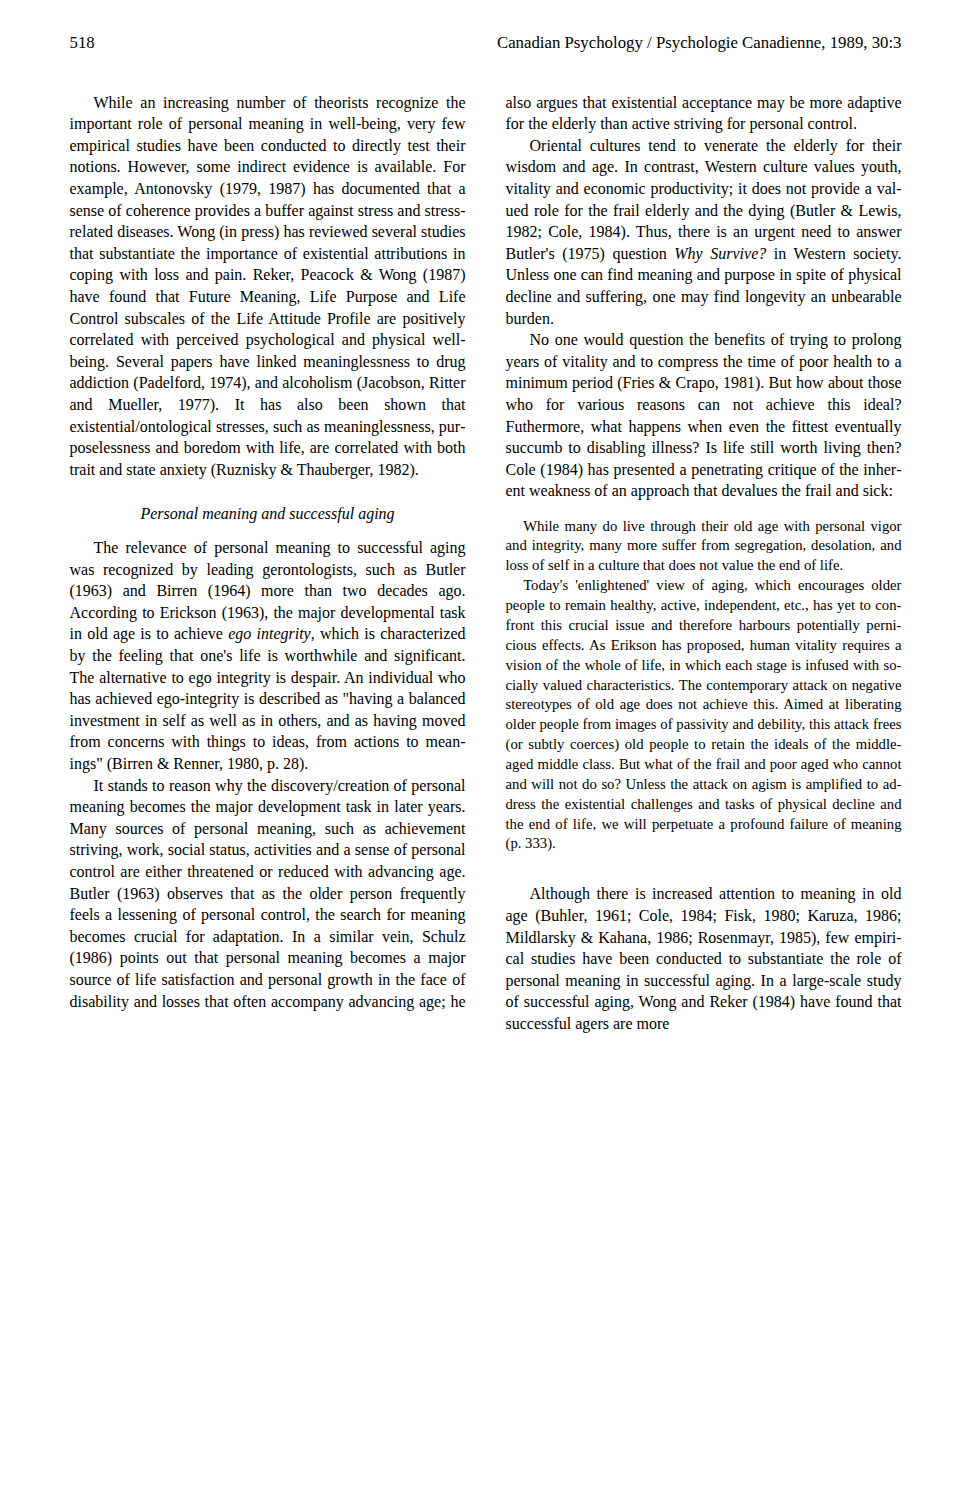518 Canadian Psychology / Psychologie Canadienne, 1989, 30:3
While an increasing number of theorists recognize the important role of personal meaning in well-being, very few empirical studies have been conducted to directly test their notions. However, some indirect evidence is available. For example, Antonovsky (1979, 1987) has documented that a sense of coherence provides a buffer against stress and stress-related diseases. Wong (in press) has reviewed several studies that substantiate the importance of existential attributions in coping with loss and pain. Reker, Peacock & Wong (1987) have found that Future Meaning, Life Purpose and Life Control subscales of the Life Attitude Profile are positively correlated with perceived psychological and physical well-being. Several papers have linked meaninglessness to drug addiction (Padelford, 1974), and alcoholism (Jacobson, Ritter and Mueller, 1977). It has also been shown that existential/ontological stresses, such as meaninglessness, purposelessness and boredom with life, are correlated with both trait and state anxiety (Ruznisky & Thauberger, 1982).
Personal meaning and successful aging
The relevance of personal meaning to successful aging was recognized by leading gerontologists, such as Butler (1963) and Birren (1964) more than two decades ago. According to Erickson (1963), the major developmental task in old age is to achieve ego integrity, which is characterized by the feeling that one's life is worthwhile and significant. The alternative to ego integrity is despair. An individual who has achieved ego-integrity is described as "having a balanced investment in self as well as in others, and as having moved from concerns with things to ideas, from actions to meanings" (Birren & Renner, 1980, p. 28).
It stands to reason why the discovery/creation of personal meaning becomes the major development task in later years. Many sources of personal meaning, such as achievement striving, work, social status, activities and a sense of personal control are either threatened or reduced with advancing age. Butler (1963) observes that as the older person frequently feels a lessening of personal control, the search for meaning becomes crucial for adaptation. In a similar vein, Schulz (1986) points out that personal meaning becomes a major source of life satisfaction and personal growth in the face of disability and losses that often accompany advancing age; he also argues that existential acceptance may be more adaptive for the elderly than active striving for personal control.
Oriental cultures tend to venerate the elderly for their wisdom and age. In contrast, Western culture values youth, vitality and economic productivity; it does not provide a valued role for the frail elderly and the dying (Butler & Lewis, 1982; Cole, 1984). Thus, there is an urgent need to answer Butler's (1975) question Why Survive? in Western society. Unless one can find meaning and purpose in spite of physical decline and suffering, one may find longevity an unbearable burden.
No one would question the benefits of trying to prolong years of vitality and to compress the time of poor health to a minimum period (Fries & Crapo, 1981). But how about those who for various reasons can not achieve this ideal? Futhermore, what happens when even the fittest eventually succumb to disabling illness? Is life still worth living then? Cole (1984) has presented a penetrating critique of the inherent weakness of an approach that devalues the frail and sick:
While many do live through their old age with personal vigor and integrity, many more suffer from segregation, desolation, and loss of self in a culture that does not value the end of life.
Today's 'enlightened' view of aging, which encourages older people to remain healthy, active, independent, etc., has yet to confront this crucial issue and therefore harbours potentially pernicious effects. As Erikson has proposed, human vitality requires a vision of the whole of life, in which each stage is infused with socially valued characteristics. The contemporary attack on negative stereotypes of old age does not achieve this. Aimed at liberating older people from images of passivity and debility, this attack frees (or subtly coerces) old people to retain the ideals of the middle-aged middle class. But what of the frail and poor aged who cannot and will not do so? Unless the attack on agism is amplified to address the existential challenges and tasks of physical decline and the end of life, we will perpetuate a profound failure of meaning (p. 333).
Although there is increased attention to meaning in old age (Buhler, 1961; Cole, 1984; Fisk, 1980; Karuza, 1986; Mildlarsky & Kahana, 1986; Rosenmayr, 1985), few empirical studies have been conducted to substantiate the role of personal meaning in successful aging. In a large-scale study of successful aging, Wong and Reker (1984) have found that successful agers are more